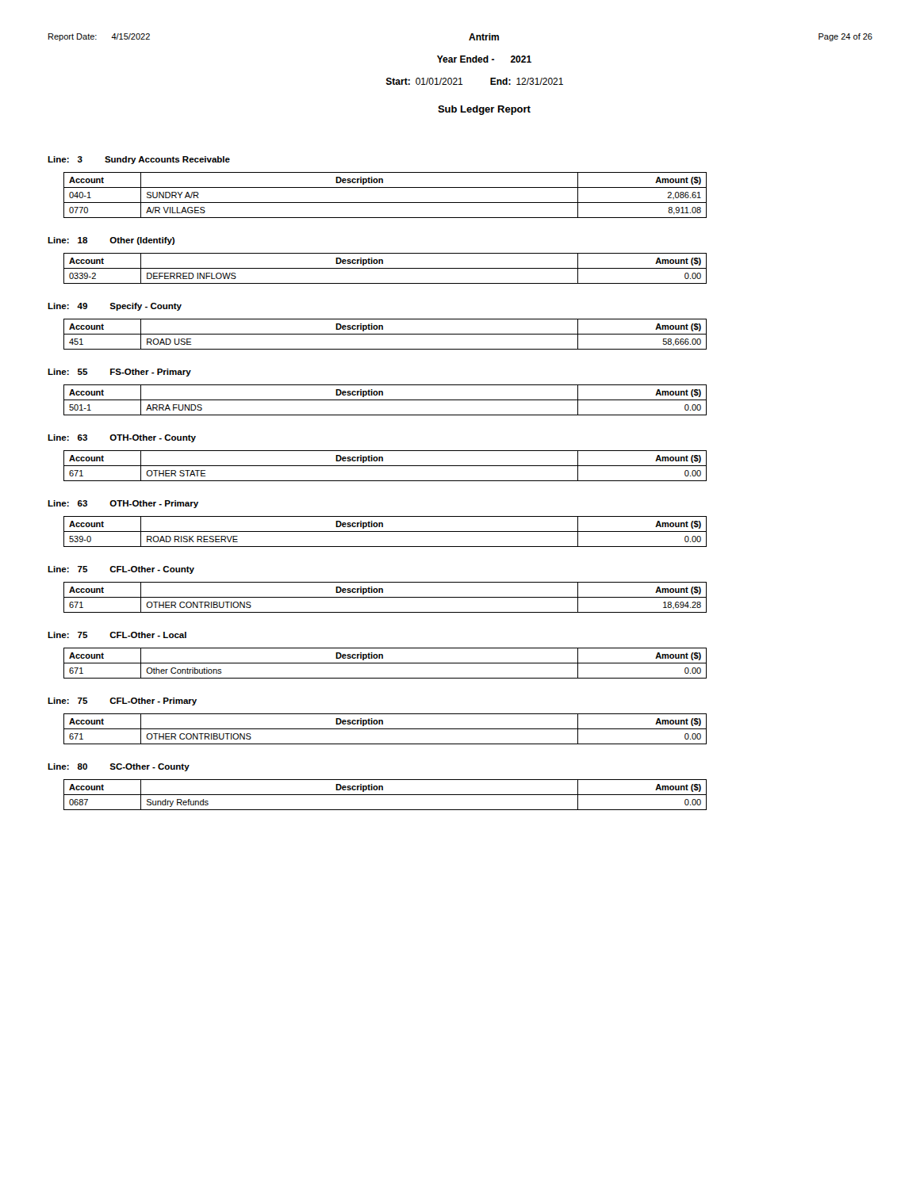Report Date: 4/15/2022
Antrim
Year Ended -2021
Start: 01/01/2021 End: 12/31/2021
Sub Ledger Report
Page 24 of 26
Line: 3 Sundry Accounts Receivable
| Account | Description | Amount ($) |
| --- | --- | --- |
| 040-1 | SUNDRY A/R | 2,086.61 |
| 0770 | A/R VILLAGES | 8,911.08 |
Line: 18 Other (Identify)
| Account | Description | Amount ($) |
| --- | --- | --- |
| 0339-2 | DEFERRED INFLOWS | 0.00 |
Line: 49 Specify - County
| Account | Description | Amount ($) |
| --- | --- | --- |
| 451 | ROAD USE | 58,666.00 |
Line: 55 FS-Other - Primary
| Account | Description | Amount ($) |
| --- | --- | --- |
| 501-1 | ARRA FUNDS | 0.00 |
Line: 63 OTH-Other - County
| Account | Description | Amount ($) |
| --- | --- | --- |
| 671 | OTHER STATE | 0.00 |
Line: 63 OTH-Other - Primary
| Account | Description | Amount ($) |
| --- | --- | --- |
| 539-0 | ROAD RISK RESERVE | 0.00 |
Line: 75 CFL-Other - County
| Account | Description | Amount ($) |
| --- | --- | --- |
| 671 | OTHER CONTRIBUTIONS | 18,694.28 |
Line: 75 CFL-Other - Local
| Account | Description | Amount ($) |
| --- | --- | --- |
| 671 | Other Contributions | 0.00 |
Line: 75 CFL-Other - Primary
| Account | Description | Amount ($) |
| --- | --- | --- |
| 671 | OTHER CONTRIBUTIONS | 0.00 |
Line: 80 SC-Other - County
| Account | Description | Amount ($) |
| --- | --- | --- |
| 0687 | Sundry Refunds | 0.00 |